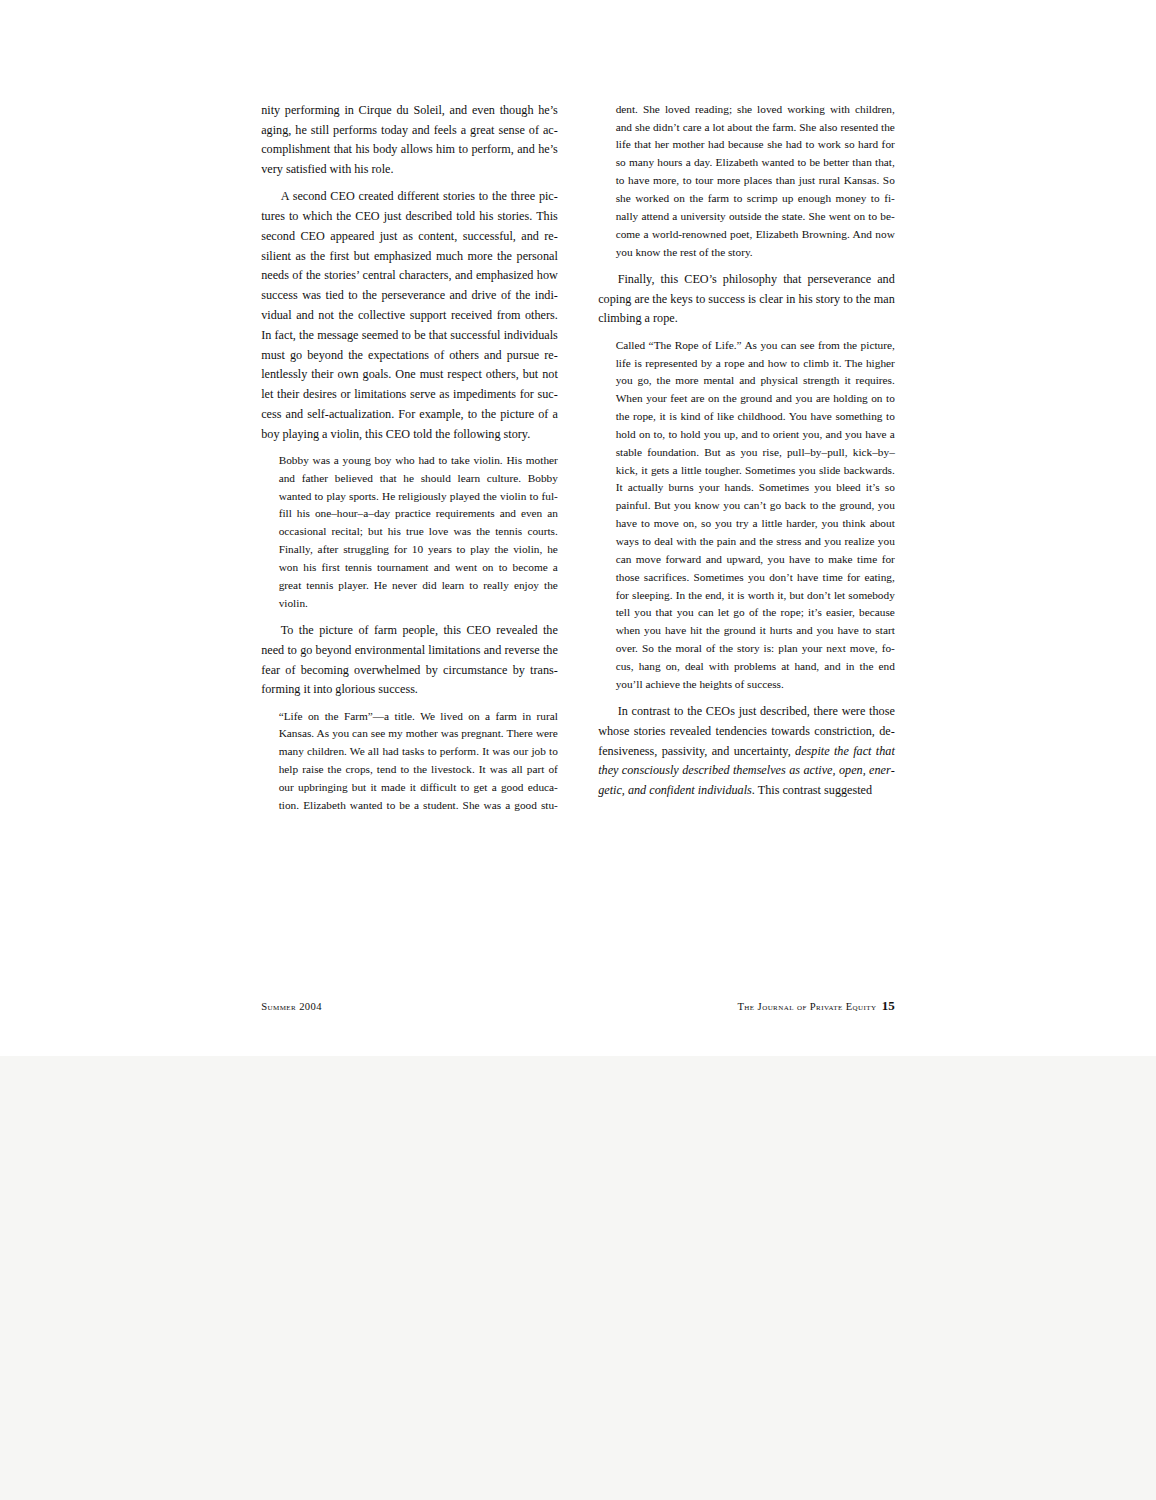nity performing in Cirque du Soleil, and even though he’s aging, he still performs today and feels a great sense of accomplishment that his body allows him to perform, and he’s very satisfied with his role.
A second CEO created different stories to the three pictures to which the CEO just described told his stories. This second CEO appeared just as content, successful, and resilient as the first but emphasized much more the personal needs of the stories’ central characters, and emphasized how success was tied to the perseverance and drive of the individual and not the collective support received from others. In fact, the message seemed to be that successful individuals must go beyond the expectations of others and pursue relentlessly their own goals. One must respect others, but not let their desires or limitations serve as impediments for success and self-actualization. For example, to the picture of a boy playing a violin, this CEO told the following story.
Bobby was a young boy who had to take violin. His mother and father believed that he should learn culture. Bobby wanted to play sports. He religiously played the violin to fulfill his one–hour–a–day practice requirements and even an occasional recital; but his true love was the tennis courts. Finally, after struggling for 10 years to play the violin, he won his first tennis tournament and went on to become a great tennis player. He never did learn to really enjoy the violin.
To the picture of farm people, this CEO revealed the need to go beyond environmental limitations and reverse the fear of becoming overwhelmed by circumstance by transforming it into glorious success.
“Life on the Farm”—a title. We lived on a farm in rural Kansas. As you can see my mother was pregnant. There were many children. We all had tasks to perform. It was our job to help raise the crops, tend to the livestock. It was all part of our upbringing but it made it difficult to get a good education. Elizabeth wanted to be a student. She was a good student. She loved reading; she loved working with children, and she didn’t care a lot about the farm. She also resented the life that her mother had because she had to work so hard for so many hours a day. Elizabeth wanted to be better than that, to have more, to tour more places than just rural Kansas. So she worked on the farm to scrimp up enough money to finally attend a university outside the state. She went on to become a world-renowned poet, Elizabeth Browning. And now you know the rest of the story.
Finally, this CEO’s philosophy that perseverance and coping are the keys to success is clear in his story to the man climbing a rope.
Called “The Rope of Life.” As you can see from the picture, life is represented by a rope and how to climb it. The higher you go, the more mental and physical strength it requires. When your feet are on the ground and you are holding on to the rope, it is kind of like childhood. You have something to hold on to, to hold you up, and to orient you, and you have a stable foundation. But as you rise, pull–by–pull, kick–by–kick, it gets a little tougher. Sometimes you slide backwards. It actually burns your hands. Sometimes you bleed it’s so painful. But you know you can’t go back to the ground, you have to move on, so you try a little harder, you think about ways to deal with the pain and the stress and you realize you can move forward and upward, you have to make time for those sacrifices. Sometimes you don’t have time for eating, for sleeping. In the end, it is worth it, but don’t let somebody tell you that you can let go of the rope; it’s easier, because when you have hit the ground it hurts and you have to start over. So the moral of the story is: plan your next move, focus, hang on, deal with problems at hand, and in the end you’ll achieve the heights of success.
In contrast to the CEOs just described, there were those whose stories revealed tendencies towards constriction, defensiveness, passivity, and uncertainty, despite the fact that they consciously described themselves as active, open, energetic, and confident individuals. This contrast suggested
Summer 2004
The Journal of Private Equity 15